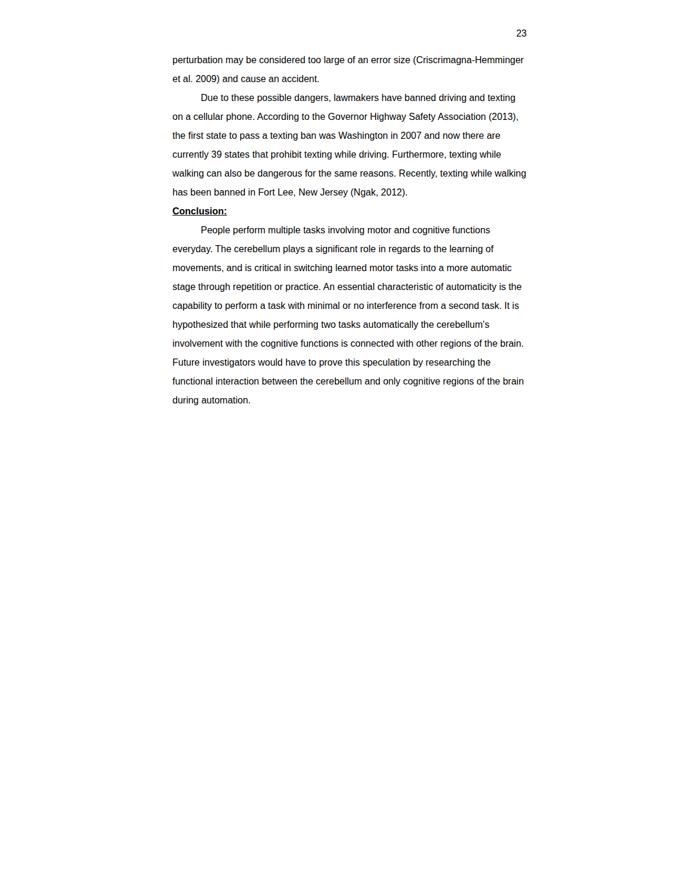23
perturbation may be considered too large of an error size (Criscrimagna-Hemminger et al. 2009) and cause an accident.
Due to these possible dangers, lawmakers have banned driving and texting on a cellular phone. According to the Governor Highway Safety Association (2013), the first state to pass a texting ban was Washington in 2007 and now there are currently 39 states that prohibit texting while driving. Furthermore, texting while walking can also be dangerous for the same reasons. Recently, texting while walking has been banned in Fort Lee, New Jersey (Ngak, 2012).
Conclusion:
People perform multiple tasks involving motor and cognitive functions everyday. The cerebellum plays a significant role in regards to the learning of movements, and is critical in switching learned motor tasks into a more automatic stage through repetition or practice. An essential characteristic of automaticity is the capability to perform a task with minimal or no interference from a second task. It is hypothesized that while performing two tasks automatically the cerebellum's involvement with the cognitive functions is connected with other regions of the brain. Future investigators would have to prove this speculation by researching the functional interaction between the cerebellum and only cognitive regions of the brain during automation.